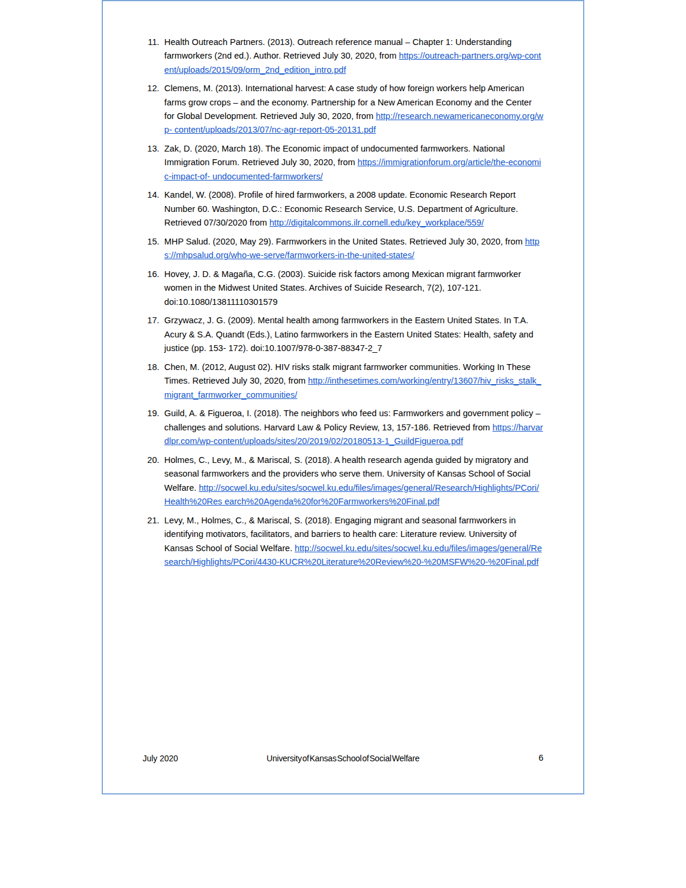Health Outreach Partners. (2013). Outreach reference manual – Chapter 1: Understanding farmworkers (2nd ed.). Author. Retrieved July 30, 2020, from https://outreach-partners.org/wp-​content/uploads/2015/09/orm_2nd_edition_intro.pdf
Clemens, M. (2013). International harvest: A case study of how foreign workers help American farms grow crops – and the economy. Partnership for a New American Economy and the Center for Global Development. Retrieved July 30, 2020, from http://research.newamericaneconomy.org/wp- content/uploads/2013/07/nc-agr-report-05-20131.pdf
Zak, D. (2020, March 18). The Economic impact of undocumented farmworkers. National Immigration Forum. Retrieved July 30, 2020, from https://immigrationforum.org/article/the-economic-impact-of- undocumented-farmworkers/
Kandel, W. (2008). Profile of hired farmworkers, a 2008 update. Economic Research Report Number 60. Washington, D.C.: Economic Research Service, U.S. Department of Agriculture. Retrieved 07/30/2020 from http://digitalcommons.ilr.cornell.edu/key_workplace/559/
MHP Salud. (2020, May 29). Farmworkers in the United States. Retrieved July 30, 2020, from https://mhpsalud.org/who-we-serve/farmworkers-in-the-united-states/
Hovey, J. D. & Magaña, C.G. (2003). Suicide risk factors among Mexican migrant farmworker women in the Midwest United States. Archives of Suicide Research, 7(2), 107-121. doi:10.1080/13811110301579
Grzywacz, J. G. (2009). Mental health among farmworkers in the Eastern United States. In T.A. Acury & S.A. Quandt (Eds.), Latino farmworkers in the Eastern United States: Health, safety and justice (pp. 153- 172). doi:10.1007/978-0-387-88347-2_7
Chen, M. (2012, August 02). HIV risks stalk migrant farmworker communities. Working In These Times. Retrieved July 30, 2020, from http://inthesetimes.com/working/entry/13607/hiv_risks_stalk_migrant_farmworker_communities/
Guild, A. & Figueroa, I. (2018). The neighbors who feed us: Farmworkers and government policy – challenges and solutions. Harvard Law & Policy Review, 13, 157-186. Retrieved from https://harvardlpr.com/wp-content/uploads/sites/20/2019/02/20180513-1_GuildFigueroa.pdf
Holmes, C., Levy, M., & Mariscal, S. (2018). A health research agenda guided by migratory and seasonal farmworkers and the providers who serve them. University of Kansas School of Social Welfare. http://socwel.ku.edu/sites/socwel.ku.edu/files/images/general/Research/Highlights/PCori/Health%20Res earch%20Agenda%20for%20Farmworkers%20Final.pdf
Levy, M., Holmes, C., & Mariscal, S. (2018). Engaging migrant and seasonal farmworkers in identifying motivators, facilitators, and barriers to health care: Literature review. University of Kansas School of Social Welfare. http://socwel.ku.edu/sites/socwel.ku.edu/files/images/general/Research/Highlights/PCori/4430-KUCR%20Literature%20Review%20-%20MSFW%20-%20Final.pdf
July 2020
University of Kansas School of Social Welfare
6